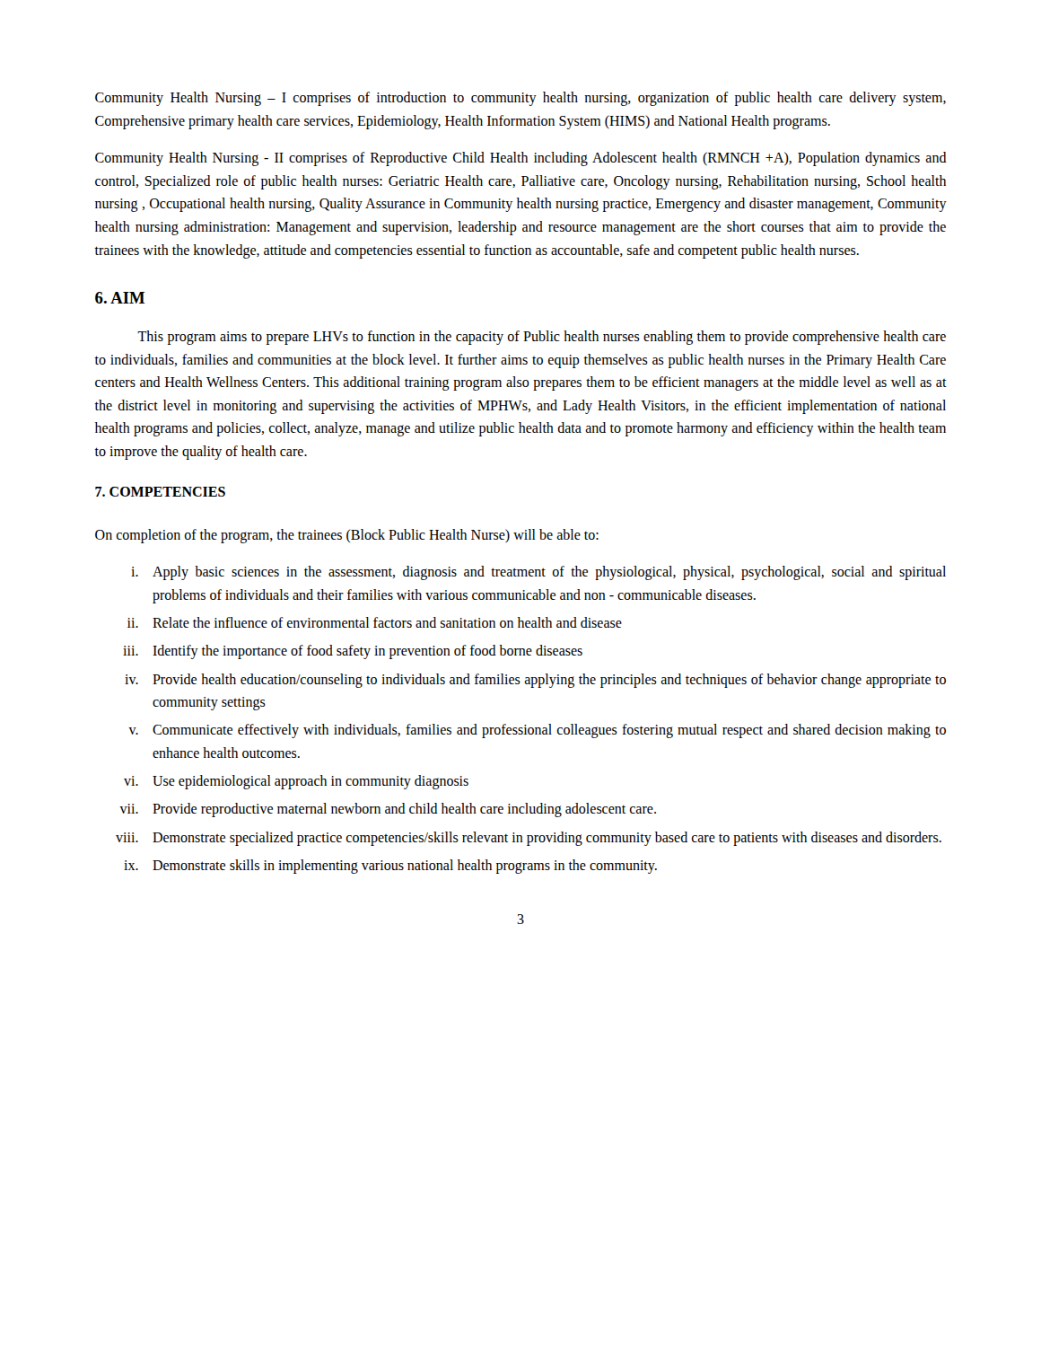Community Health Nursing – I comprises of introduction to community health nursing, organization of public health care delivery system, Comprehensive primary health care services, Epidemiology, Health Information System (HIMS) and National Health programs.
Community Health Nursing - II comprises of Reproductive Child Health including Adolescent health (RMNCH +A), Population dynamics and control, Specialized role of public health nurses: Geriatric Health care, Palliative care, Oncology nursing, Rehabilitation nursing, School health nursing , Occupational health nursing, Quality Assurance in Community health nursing practice, Emergency and disaster management, Community health nursing administration: Management and supervision, leadership and resource management are the short courses that aim to provide the trainees with the knowledge, attitude and competencies essential to function as accountable, safe and competent public health nurses.
6. AIM
This program aims to prepare LHVs to function in the capacity of Public health nurses enabling them to provide comprehensive health care to individuals, families and communities at the block level. It further aims to equip themselves as public health nurses in the Primary Health Care centers and Health Wellness Centers. This additional training program also prepares them to be efficient managers at the middle level as well as at the district level in monitoring and supervising the activities of MPHWs, and Lady Health Visitors, in the efficient implementation of national health programs and policies, collect, analyze, manage and utilize public health data and to promote harmony and efficiency within the health team to improve the quality of health care.
7. COMPETENCIES
On completion of the program, the trainees (Block Public Health Nurse) will be able to:
Apply basic sciences in the assessment, diagnosis and treatment of the physiological, physical, psychological, social and spiritual problems of individuals and their families with various communicable and non - communicable diseases.
Relate the influence of environmental factors and sanitation on health and disease
Identify the importance of food safety in prevention of food borne diseases
Provide health education/counseling to individuals and families applying the principles and techniques of behavior change appropriate to community settings
Communicate effectively with individuals, families and professional colleagues fostering mutual respect and shared decision making to enhance health outcomes.
Use epidemiological approach in community diagnosis
Provide reproductive maternal newborn and child health care including adolescent care.
Demonstrate specialized practice competencies/skills relevant in providing community based care to patients with diseases and disorders.
Demonstrate skills in implementing various national health programs in the community.
3